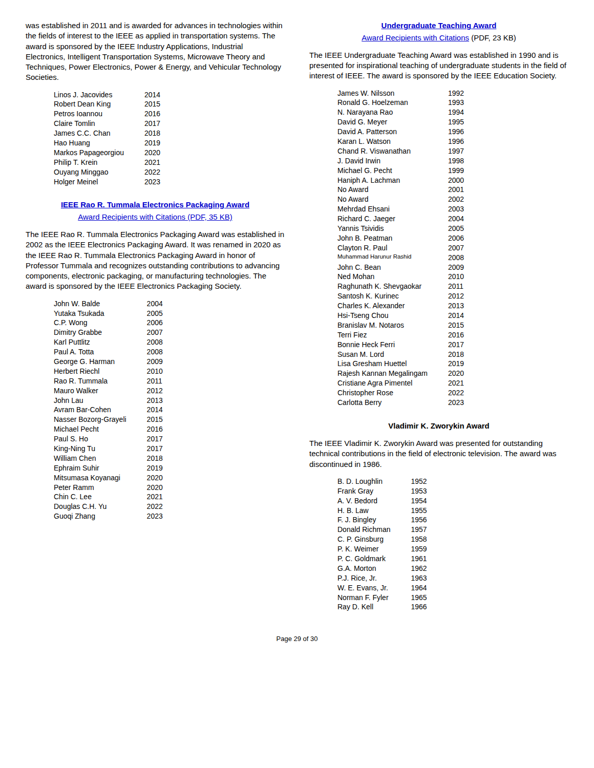was established in 2011 and is awarded for advances in technologies within the fields of interest to the IEEE as applied in transportation systems. The award is sponsored by the IEEE Industry Applications, Industrial Electronics, Intelligent Transportation Systems, Microwave Theory and Techniques, Power Electronics, Power & Energy, and Vehicular Technology Societies.
| Linos J. Jacovides | 2014 |
| Robert Dean King | 2015 |
| Petros Ioannou | 2016 |
| Claire Tomlin | 2017 |
| James C.C. Chan | 2018 |
| Hao Huang | 2019 |
| Markos Papageorgiou | 2020 |
| Philip T. Krein | 2021 |
| Ouyang Minggao | 2022 |
| Holger Meinel | 2023 |
IEEE Rao R. Tummala Electronics Packaging Award
Award Recipients with Citations (PDF, 35 KB)
The IEEE Rao R. Tummala Electronics Packaging Award was established in 2002 as the IEEE Electronics Packaging Award. It was renamed in 2020 as the IEEE Rao R. Tummala Electronics Packaging Award in honor of Professor Tummala and recognizes outstanding contributions to advancing components, electronic packaging, or manufacturing technologies. The award is sponsored by the IEEE Electronics Packaging Society.
| John W. Balde | 2004 |
| Yutaka Tsukada | 2005 |
| C.P. Wong | 2006 |
| Dimitry Grabbe | 2007 |
| Karl Puttlitz | 2008 |
| Paul A. Totta | 2008 |
| George G. Harman | 2009 |
| Herbert Riechl | 2010 |
| Rao R. Tummala | 2011 |
| Mauro Walker | 2012 |
| John Lau | 2013 |
| Avram Bar-Cohen | 2014 |
| Nasser Bozorg-Grayeli | 2015 |
| Michael Pecht | 2016 |
| Paul S. Ho | 2017 |
| King-Ning Tu | 2017 |
| William Chen | 2018 |
| Ephraim Suhir | 2019 |
| Mitsumasa Koyanagi | 2020 |
| Peter Ramm | 2020 |
| Chin C. Lee | 2021 |
| Douglas C.H. Yu | 2022 |
| Guoqi Zhang | 2023 |
Undergraduate Teaching Award
Award Recipients with Citations (PDF, 23 KB)
The IEEE Undergraduate Teaching Award was established in 1990 and is presented for inspirational teaching of undergraduate students in the field of interest of IEEE. The award is sponsored by the IEEE Education Society.
| James W. Nilsson | 1992 |
| Ronald G. Hoelzeman | 1993 |
| N. Narayana Rao | 1994 |
| David G. Meyer | 1995 |
| David A. Patterson | 1996 |
| Karan L. Watson | 1996 |
| Chand R. Viswanathan | 1997 |
| J. David Irwin | 1998 |
| Michael G. Pecht | 1999 |
| Haniph A. Lachman | 2000 |
| No Award | 2001 |
| No Award | 2002 |
| Mehrdad Ehsani | 2003 |
| Richard C. Jaeger | 2004 |
| Yannis Tsividis | 2005 |
| John B. Peatman | 2006 |
| Clayton R. Paul | 2007 |
| Muhammad Harunur Rashid | 2008 |
| John C. Bean | 2009 |
| Ned Mohan | 2010 |
| Raghunath K. Shevgaokar | 2011 |
| Santosh K. Kurinec | 2012 |
| Charles K. Alexander | 2013 |
| Hsi-Tseng Chou | 2014 |
| Branislav M. Notaros | 2015 |
| Terri Fiez | 2016 |
| Bonnie Heck Ferri | 2017 |
| Susan M. Lord | 2018 |
| Lisa Gresham Huettel | 2019 |
| Rajesh Kannan Megalingam | 2020 |
| Cristiane Agra Pimentel | 2021 |
| Christopher Rose | 2022 |
| Carlotta Berry | 2023 |
Vladimir K. Zworykin Award
The IEEE Vladimir K. Zworykin Award was presented for outstanding technical contributions in the field of electronic television. The award was discontinued in 1986.
| B. D. Loughlin | 1952 |
| Frank Gray | 1953 |
| A. V. Bedord | 1954 |
| H. B. Law | 1955 |
| F. J. Bingley | 1956 |
| Donald Richman | 1957 |
| C. P. Ginsburg | 1958 |
| P. K. Weimer | 1959 |
| P. C. Goldmark | 1961 |
| G.A. Morton | 1962 |
| P.J. Rice, Jr. | 1963 |
| W. E. Evans, Jr. | 1964 |
| Norman F. Fyler | 1965 |
| Ray D. Kell | 1966 |
Page 29 of 30